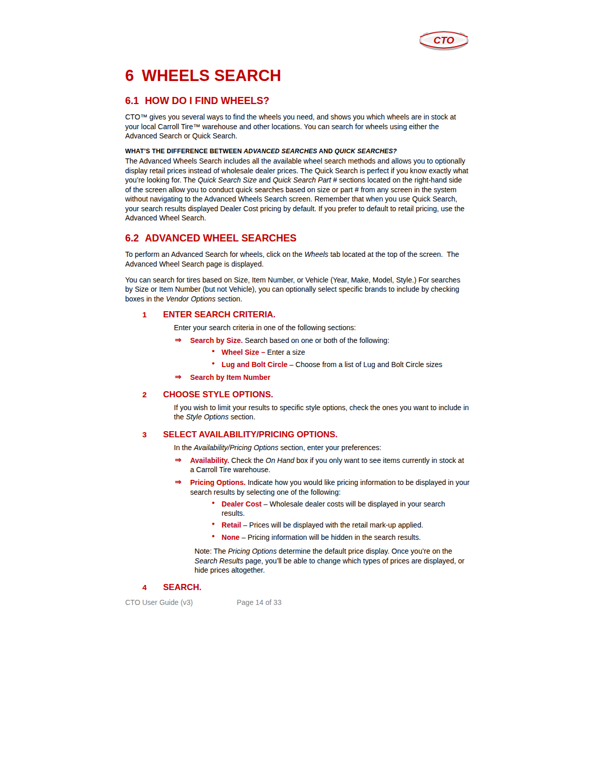CTO CTO
6 WHEELS SEARCH
6.1 HOW DO I FIND WHEELS?
CTO™ gives you several ways to find the wheels you need, and shows you which wheels are in stock at your local Carroll Tire™ warehouse and other locations. You can search for wheels using either the Advanced Search or Quick Search.
WHAT’S THE DIFFERENCE BETWEEN ADVANCED SEARCHES AND QUICK SEARCHES?
The Advanced Wheels Search includes all the available wheel search methods and allows you to optionally display retail prices instead of wholesale dealer prices. The Quick Search is perfect if you know exactly what you’re looking for. The Quick Search Size and Quick Search Part # sections located on the right-hand side of the screen allow you to conduct quick searches based on size or part # from any screen in the system without navigating to the Advanced Wheels Search screen. Remember that when you use Quick Search, your search results displayed Dealer Cost pricing by default. If you prefer to default to retail pricing, use the Advanced Wheel Search.
6.2 ADVANCED WHEEL SEARCHES
To perform an Advanced Search for wheels, click on the Wheels tab located at the top of the screen. The Advanced Wheel Search page is displayed.
You can search for tires based on Size, Item Number, or Vehicle (Year, Make, Model, Style.) For searches by Size or Item Number (but not Vehicle), you can optionally select specific brands to include by checking boxes in the Vendor Options section.
ENTER SEARCH CRITERIA.
Enter your search criteria in one of the following sections:
Search by Size. Search based on one or both of the following:
Wheel Size – Enter a size
Lug and Bolt Circle – Choose from a list of Lug and Bolt Circle sizes
Search by Item Number
CHOOSE STYLE OPTIONS.
If you wish to limit your results to specific style options, check the ones you want to include in the Style Options section.
SELECT AVAILABILITY/PRICING OPTIONS.
In the Availability/Pricing Options section, enter your preferences:
Availability. Check the On Hand box if you only want to see items currently in stock at a Carroll Tire warehouse.
Pricing Options. Indicate how you would like pricing information to be displayed in your search results by selecting one of the following:
Dealer Cost – Wholesale dealer costs will be displayed in your search results.
Retail – Prices will be displayed with the retail mark-up applied.
None – Pricing information will be hidden in the search results.
Note: The Pricing Options determine the default price display. Once you’re on the Search Results page, you’ll be able to change which types of prices are displayed, or hide prices altogether.
SEARCH.
CTO User Guide (v3) Page 14 of 33